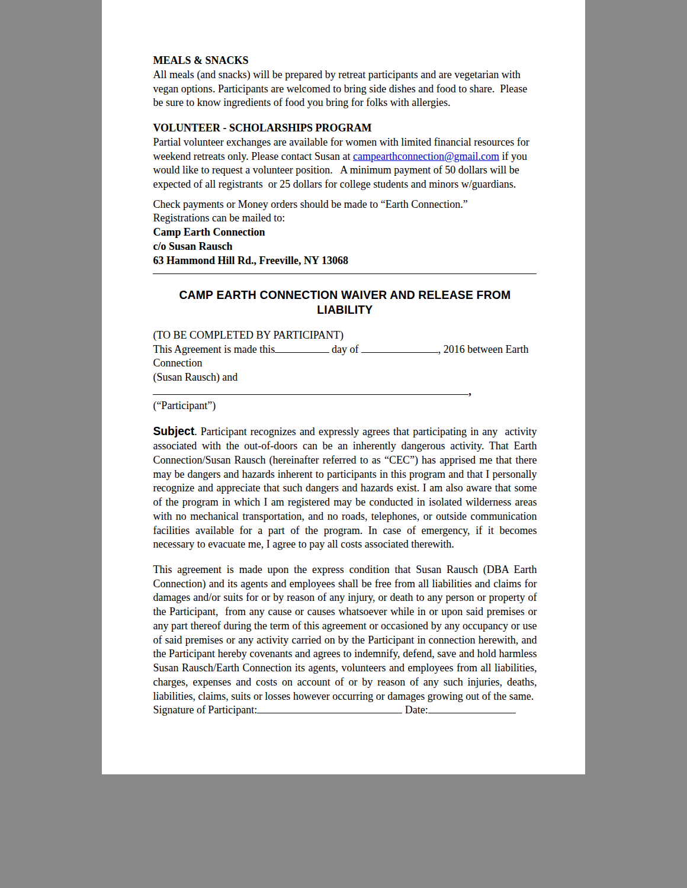MEALS & SNACKS
All meals (and snacks) will be prepared by retreat participants and are vegetarian with vegan options. Participants are welcomed to bring side dishes and food to share. Please be sure to know ingredients of food you bring for folks with allergies.
VOLUNTEER - SCHOLARSHIPS PROGRAM
Partial volunteer exchanges are available for women with limited financial resources for weekend retreats only. Please contact Susan at campearthconnection@gmail.com if you would like to request a volunteer position. A minimum payment of 50 dollars will be expected of all registrants or 25 dollars for college students and minors w/guardians.
Check payments or Money orders should be made to “Earth Connection.”
Registrations can be mailed to:
Camp Earth Connection
c/o Susan Rausch
63 Hammond Hill Rd., Freeville, NY 13068
CAMP EARTH CONNECTION WAIVER AND RELEASE FROM LIABILITY
(TO BE COMPLETED BY PARTICIPANT)
This Agreement is made this day of , 2016 between Earth Connection
(Susan Rausch) and ,
(“Participant”)
Subject. Participant recognizes and expressly agrees that participating in any activity associated with the out-of-doors can be an inherently dangerous activity. That Earth Connection/Susan Rausch (hereinafter referred to as “CEC”) has apprised me that there may be dangers and hazards inherent to participants in this program and that I personally recognize and appreciate that such dangers and hazards exist. I am also aware that some of the program in which I am registered may be conducted in isolated wilderness areas with no mechanical transportation, and no roads, telephones, or outside communication facilities available for a part of the program. In case of emergency, if it becomes necessary to evacuate me, I agree to pay all costs associated therewith.
This agreement is made upon the express condition that Susan Rausch (DBA Earth Connection) and its agents and employees shall be free from all liabilities and claims for damages and/or suits for or by reason of any injury, or death to any person or property of the Participant, from any cause or causes whatsoever while in or upon said premises or any part thereof during the term of this agreement or occasioned by any occupancy or use of said premises or any activity carried on by the Participant in connection herewith, and the Participant hereby covenants and agrees to indemnify, defend, save and hold harmless Susan Rausch/Earth Connection its agents, volunteers and employees from all liabilities, charges, expenses and costs on account of or by reason of any such injuries, deaths, liabilities, claims, suits or losses however occurring or damages growing out of the same.
Signature of Participant: Date: